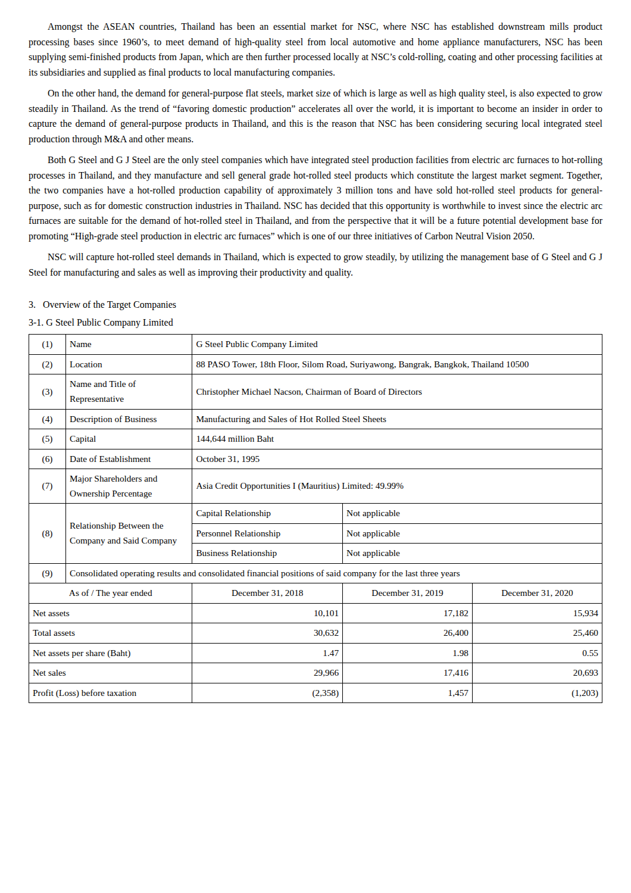Amongst the ASEAN countries, Thailand has been an essential market for NSC, where NSC has established downstream mills product processing bases since 1960’s, to meet demand of high-quality steel from local automotive and home appliance manufacturers, NSC has been supplying semi-finished products from Japan, which are then further processed locally at NSC’s cold-rolling, coating and other processing facilities at its subsidiaries and supplied as final products to local manufacturing companies.
On the other hand, the demand for general-purpose flat steels, market size of which is large as well as high quality steel, is also expected to grow steadily in Thailand. As the trend of “favoring domestic production” accelerates all over the world, it is important to become an insider in order to capture the demand of general-purpose products in Thailand, and this is the reason that NSC has been considering securing local integrated steel production through M&A and other means.
Both G Steel and G J Steel are the only steel companies which have integrated steel production facilities from electric arc furnaces to hot-rolling processes in Thailand, and they manufacture and sell general grade hot-rolled steel products which constitute the largest market segment. Together, the two companies have a hot-rolled production capability of approximately 3 million tons and have sold hot-rolled steel products for general-purpose, such as for domestic construction industries in Thailand. NSC has decided that this opportunity is worthwhile to invest since the electric arc furnaces are suitable for the demand of hot-rolled steel in Thailand, and from the perspective that it will be a future potential development base for promoting “High-grade steel production in electric arc furnaces” which is one of our three initiatives of Carbon Neutral Vision 2050.
NSC will capture hot-rolled steel demands in Thailand, which is expected to grow steadily, by utilizing the management base of G Steel and G J Steel for manufacturing and sales as well as improving their productivity and quality.
3. Overview of the Target Companies
3-1. G Steel Public Company Limited
| (1) | Name | G Steel Public Company Limited |
| (2) | Location | 88 PASO Tower, 18th Floor, Silom Road, Suriyawong, Bangrak, Bangkok, Thailand 10500 |
| (3) | Name and Title of Representative | Christopher Michael Nacson, Chairman of Board of Directors |
| (4) | Description of Business | Manufacturing and Sales of Hot Rolled Steel Sheets |
| (5) | Capital | 144,644 million Baht |
| (6) | Date of Establishment | October 31, 1995 |
| (7) | Major Shareholders and Ownership Percentage | Asia Credit Opportunities I (Mauritius) Limited: 49.99% |
| (8) | Relationship Between the Company and Said Company | Capital Relationship | Not applicable |
| Personnel Relationship | Not applicable |
| Business Relationship | Not applicable |
| (9) | Consolidated operating results and consolidated financial positions of said company for the last three years |
| As of / The year ended | December 31, 2018 | December 31, 2019 | December 31, 2020 |
| Net assets | 10,101 | 17,182 | 15,934 |
| Total assets | 30,632 | 26,400 | 25,460 |
| Net assets per share (Baht) | 1.47 | 1.98 | 0.55 |
| Net sales | 29,966 | 17,416 | 20,693 |
| Profit (Loss) before taxation | (2,358) | 1,457 | (1,203) |